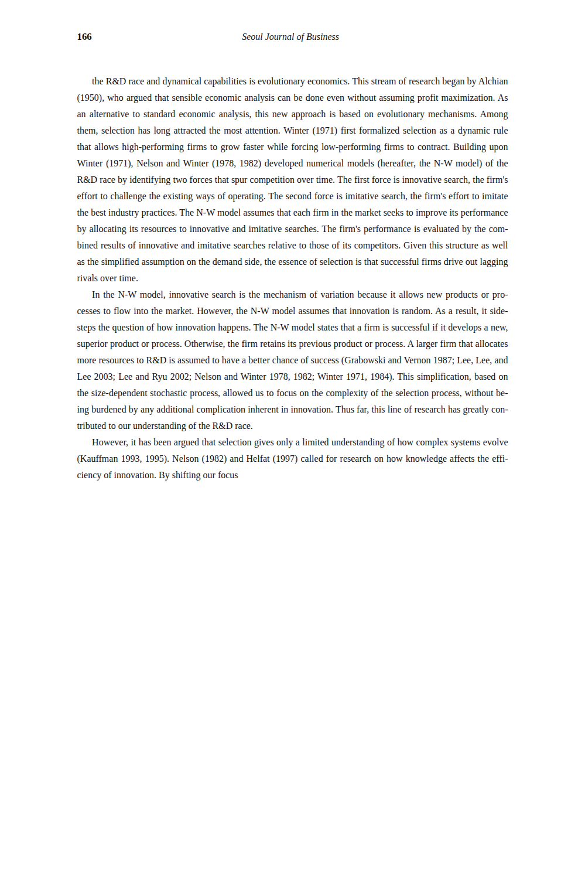166 Seoul Journal of Business
the R&D race and dynamical capabilities is evolutionary economics. This stream of research began by Alchian (1950), who argued that sensible economic analysis can be done even without assuming profit maximization. As an alternative to standard economic analysis, this new approach is based on evolutionary mechanisms. Among them, selection has long attracted the most attention. Winter (1971) first formalized selection as a dynamic rule that allows high-performing firms to grow faster while forcing low-performing firms to contract. Building upon Winter (1971), Nelson and Winter (1978, 1982) developed numerical models (hereafter, the N-W model) of the R&D race by identifying two forces that spur competition over time. The first force is innovative search, the firm's effort to challenge the existing ways of operating. The second force is imitative search, the firm's effort to imitate the best industry practices. The N-W model assumes that each firm in the market seeks to improve its performance by allocating its resources to innovative and imitative searches. The firm's performance is evaluated by the combined results of innovative and imitative searches relative to those of its competitors. Given this structure as well as the simplified assumption on the demand side, the essence of selection is that successful firms drive out lagging rivals over time.
In the N-W model, innovative search is the mechanism of variation because it allows new products or processes to flow into the market. However, the N-W model assumes that innovation is random. As a result, it sidesteps the question of how innovation happens. The N-W model states that a firm is successful if it develops a new, superior product or process. Otherwise, the firm retains its previous product or process. A larger firm that allocates more resources to R&D is assumed to have a better chance of success (Grabowski and Vernon 1987; Lee, Lee, and Lee 2003; Lee and Ryu 2002; Nelson and Winter 1978, 1982; Winter 1971, 1984). This simplification, based on the size-dependent stochastic process, allowed us to focus on the complexity of the selection process, without being burdened by any additional complication inherent in innovation. Thus far, this line of research has greatly contributed to our understanding of the R&D race.
However, it has been argued that selection gives only a limited understanding of how complex systems evolve (Kauffman 1993, 1995). Nelson (1982) and Helfat (1997) called for research on how knowledge affects the efficiency of innovation. By shifting our focus